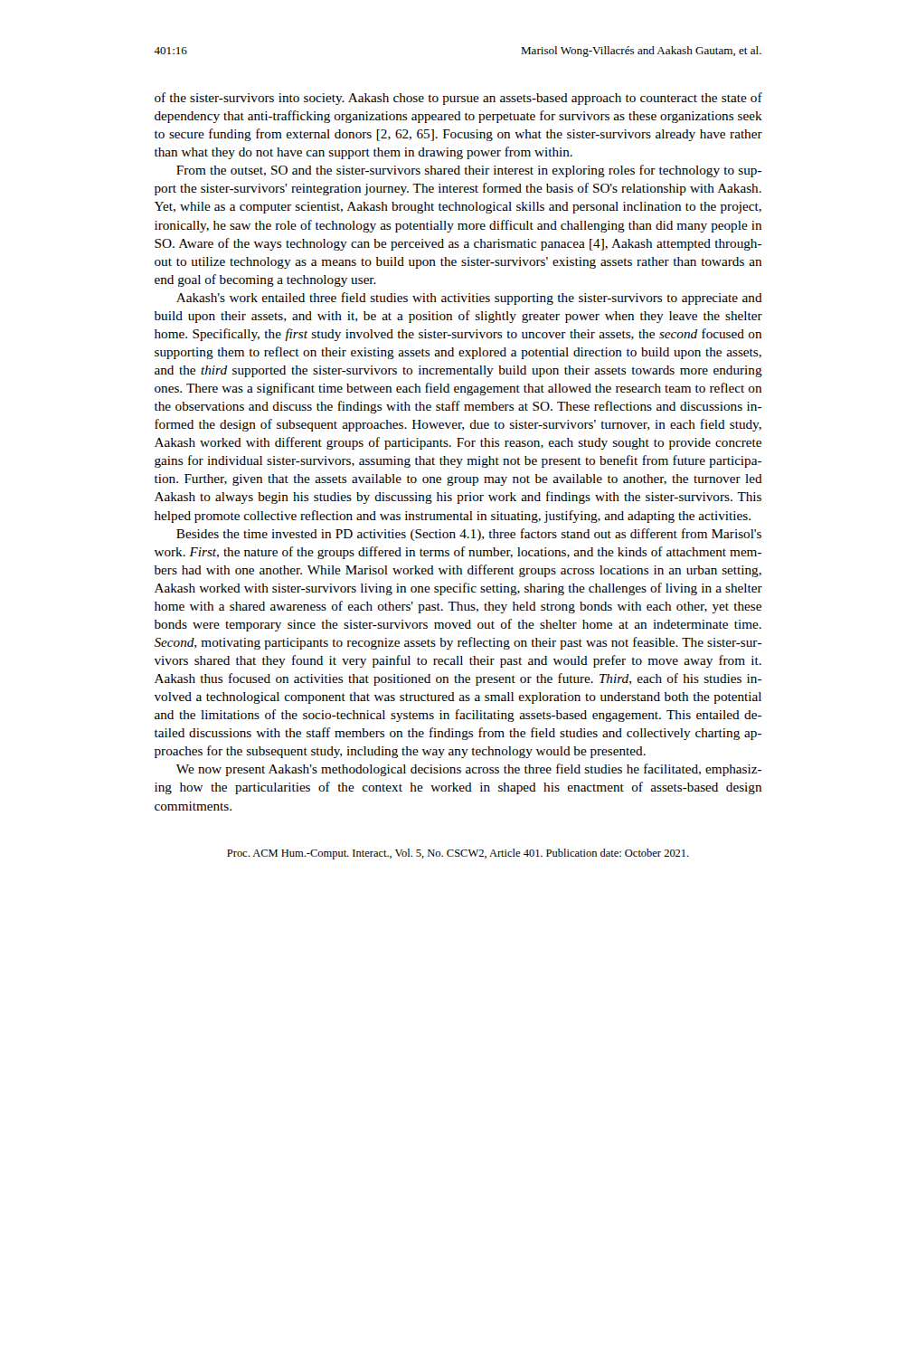401:16 Marisol Wong-Villacrés and Aakash Gautam, et al.
of the sister-survivors into society. Aakash chose to pursue an assets-based approach to counteract the state of dependency that anti-trafficking organizations appeared to perpetuate for survivors as these organizations seek to secure funding from external donors [2, 62, 65]. Focusing on what the sister-survivors already have rather than what they do not have can support them in drawing power from within.
From the outset, SO and the sister-survivors shared their interest in exploring roles for technology to support the sister-survivors' reintegration journey. The interest formed the basis of SO's relationship with Aakash. Yet, while as a computer scientist, Aakash brought technological skills and personal inclination to the project, ironically, he saw the role of technology as potentially more difficult and challenging than did many people in SO. Aware of the ways technology can be perceived as a charismatic panacea [4], Aakash attempted throughout to utilize technology as a means to build upon the sister-survivors' existing assets rather than towards an end goal of becoming a technology user.
Aakash's work entailed three field studies with activities supporting the sister-survivors to appreciate and build upon their assets, and with it, be at a position of slightly greater power when they leave the shelter home. Specifically, the first study involved the sister-survivors to uncover their assets, the second focused on supporting them to reflect on their existing assets and explored a potential direction to build upon the assets, and the third supported the sister-survivors to incrementally build upon their assets towards more enduring ones. There was a significant time between each field engagement that allowed the research team to reflect on the observations and discuss the findings with the staff members at SO. These reflections and discussions informed the design of subsequent approaches. However, due to sister-survivors' turnover, in each field study, Aakash worked with different groups of participants. For this reason, each study sought to provide concrete gains for individual sister-survivors, assuming that they might not be present to benefit from future participation. Further, given that the assets available to one group may not be available to another, the turnover led Aakash to always begin his studies by discussing his prior work and findings with the sister-survivors. This helped promote collective reflection and was instrumental in situating, justifying, and adapting the activities.
Besides the time invested in PD activities (Section 4.1), three factors stand out as different from Marisol's work. First, the nature of the groups differed in terms of number, locations, and the kinds of attachment members had with one another. While Marisol worked with different groups across locations in an urban setting, Aakash worked with sister-survivors living in one specific setting, sharing the challenges of living in a shelter home with a shared awareness of each others' past. Thus, they held strong bonds with each other, yet these bonds were temporary since the sister-survivors moved out of the shelter home at an indeterminate time. Second, motivating participants to recognize assets by reflecting on their past was not feasible. The sister-survivors shared that they found it very painful to recall their past and would prefer to move away from it. Aakash thus focused on activities that positioned on the present or the future. Third, each of his studies involved a technological component that was structured as a small exploration to understand both the potential and the limitations of the socio-technical systems in facilitating assets-based engagement. This entailed detailed discussions with the staff members on the findings from the field studies and collectively charting approaches for the subsequent study, including the way any technology would be presented.
We now present Aakash's methodological decisions across the three field studies he facilitated, emphasizing how the particularities of the context he worked in shaped his enactment of assets-based design commitments.
Proc. ACM Hum.-Comput. Interact., Vol. 5, No. CSCW2, Article 401. Publication date: October 2021.